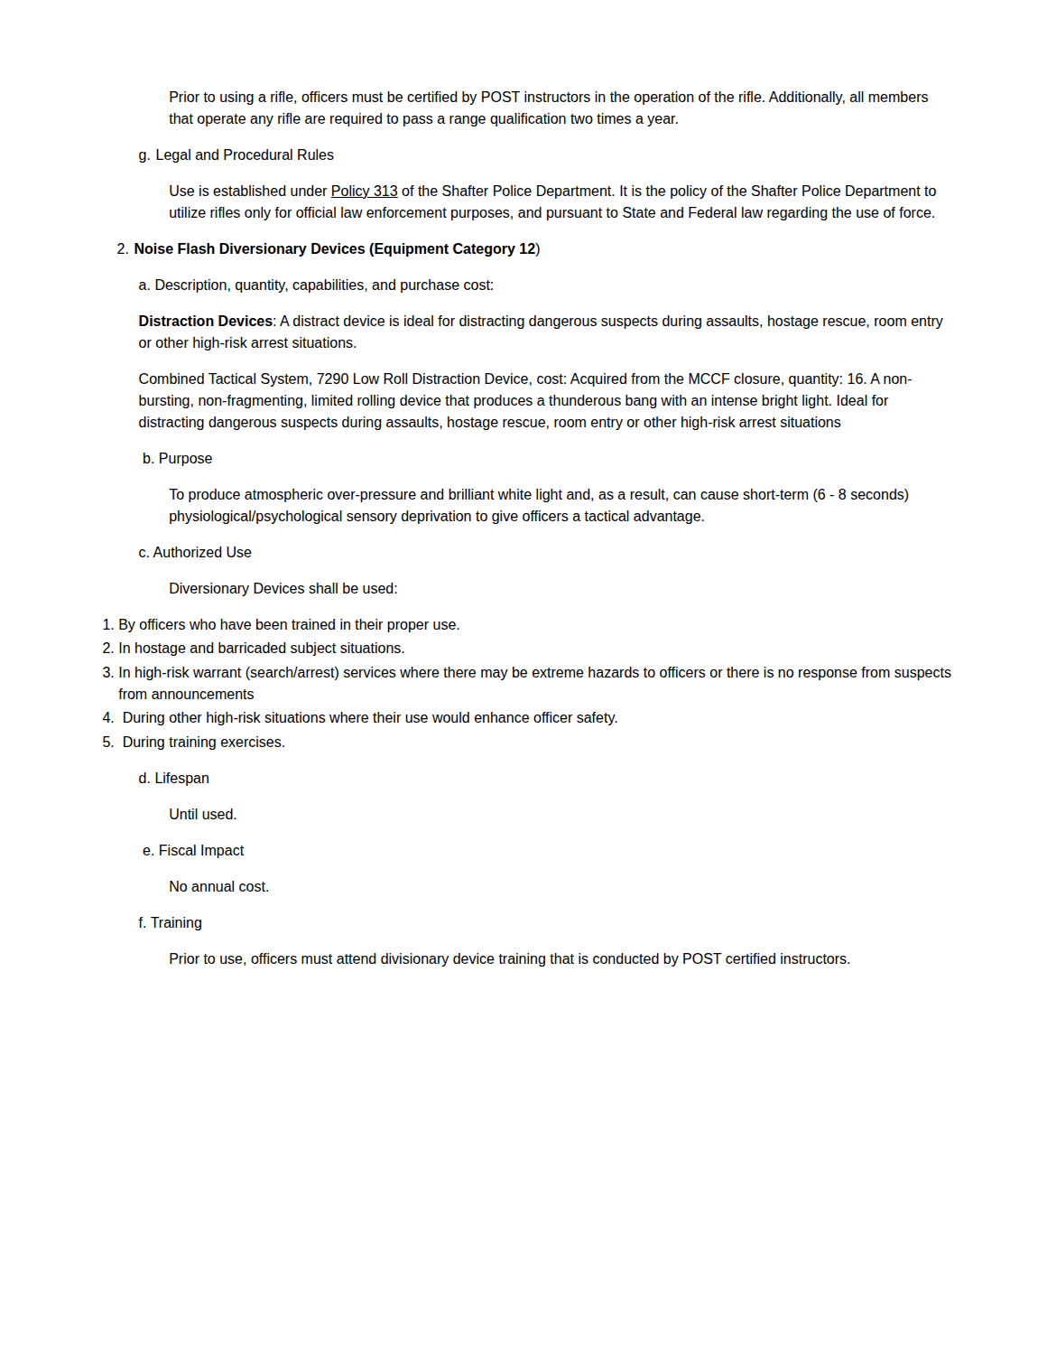Prior to using a rifle, officers must be certified by POST instructors in the operation of the rifle. Additionally, all members that operate any rifle are required to pass a range qualification two times a year.
g. Legal and Procedural Rules
Use is established under Policy 313 of the Shafter Police Department. It is the policy of the Shafter Police Department to utilize rifles only for official law enforcement purposes, and pursuant to State and Federal law regarding the use of force.
2. Noise Flash Diversionary Devices (Equipment Category 12)
a. Description, quantity, capabilities, and purchase cost:
Distraction Devices: A distract device is ideal for distracting dangerous suspects during assaults, hostage rescue, room entry or other high-risk arrest situations.
Combined Tactical System, 7290 Low Roll Distraction Device, cost: Acquired from the MCCF closure, quantity: 16. A non-bursting, non-fragmenting, limited rolling device that produces a thunderous bang with an intense bright light. Ideal for distracting dangerous suspects during assaults, hostage rescue, room entry or other high-risk arrest situations
b. Purpose
To produce atmospheric over-pressure and brilliant white light and, as a result, can cause short-term (6 - 8 seconds) physiological/psychological sensory deprivation to give officers a tactical advantage.
c. Authorized Use
Diversionary Devices shall be used:
By officers who have been trained in their proper use.
In hostage and barricaded subject situations.
In high-risk warrant (search/arrest) services where there may be extreme hazards to officers or there is no response from suspects from announcements
During other high-risk situations where their use would enhance officer safety.
During training exercises.
d. Lifespan
Until used.
e. Fiscal Impact
No annual cost.
f. Training
Prior to use, officers must attend divisionary device training that is conducted by POST certified instructors.